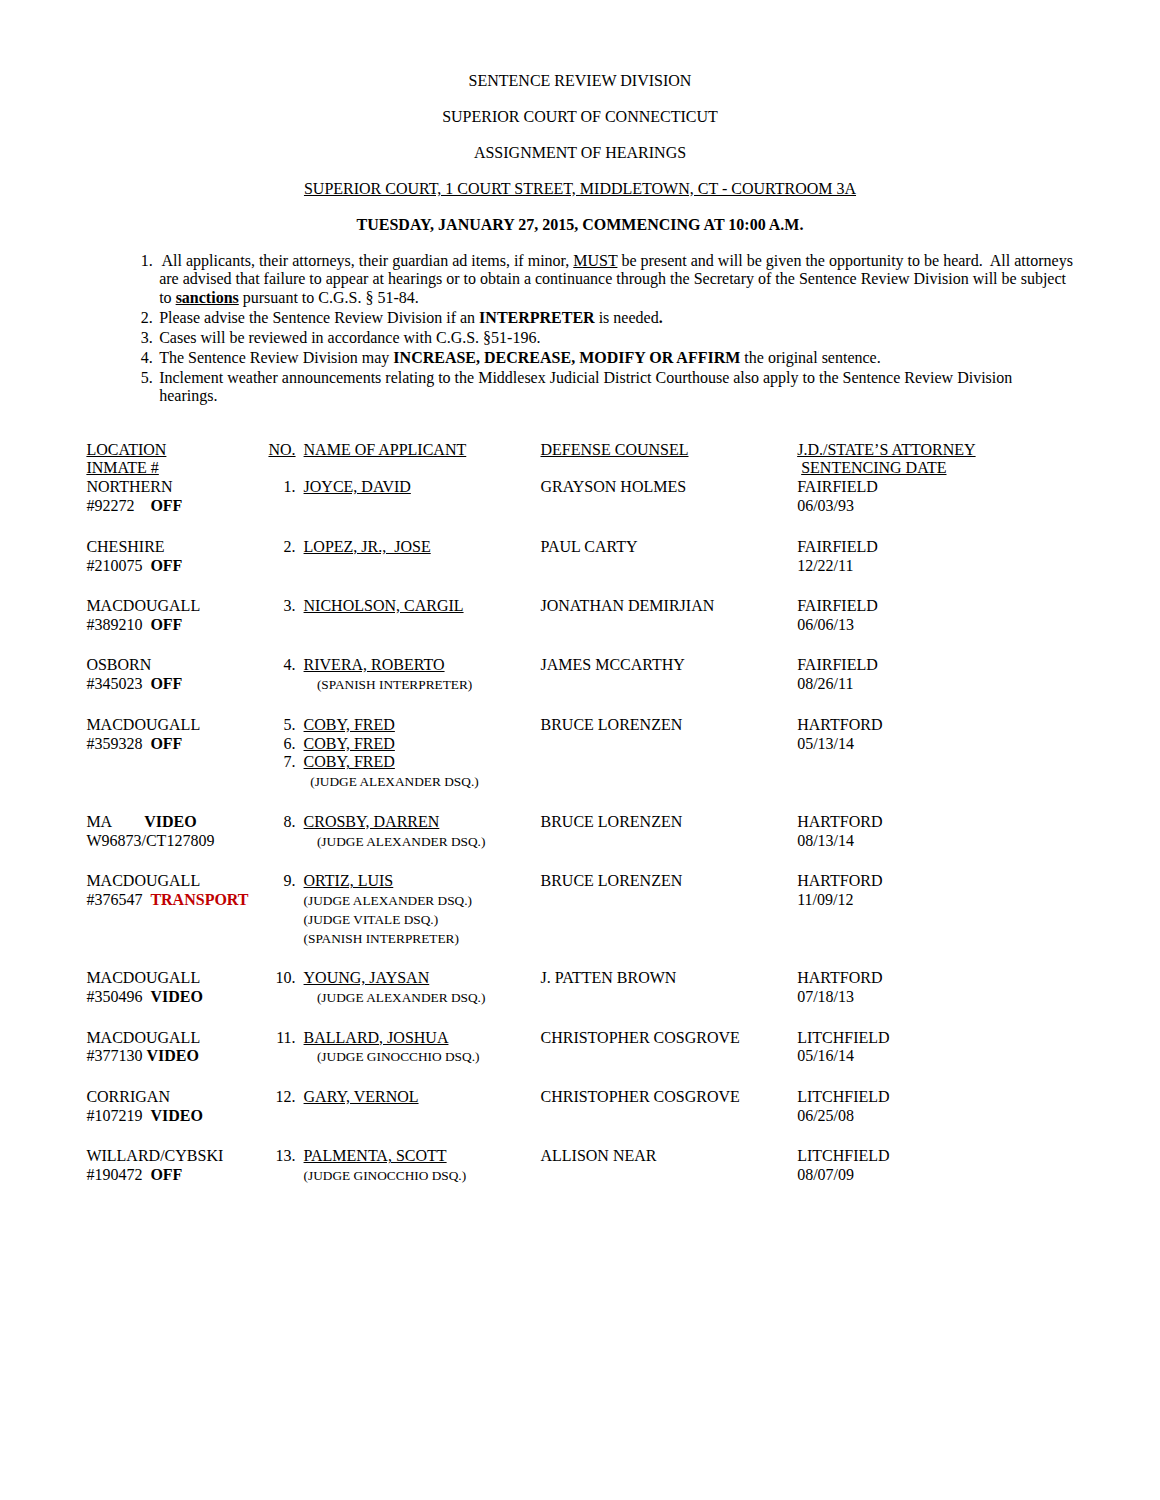SENTENCE REVIEW DIVISION
SUPERIOR COURT OF CONNECTICUT
ASSIGNMENT OF HEARINGS
SUPERIOR COURT, 1 COURT STREET, MIDDLETOWN, CT - COURTROOM 3A
TUESDAY, JANUARY 27, 2015, COMMENCING AT 10:00 A.M.
All applicants, their attorneys, their guardian ad items, if minor, MUST be present and will be given the opportunity to be heard. All attorneys are advised that failure to appear at hearings or to obtain a continuance through the Secretary of the Sentence Review Division will be subject to sanctions pursuant to C.G.S. § 51-84.
Please advise the Sentence Review Division if an INTERPRETER is needed.
Cases will be reviewed in accordance with C.G.S. §51-196.
The Sentence Review Division may INCREASE, DECREASE, MODIFY OR AFFIRM the original sentence.
Inclement weather announcements relating to the Middlesex Judicial District Courthouse also apply to the Sentence Review Division hearings.
| LOCATION INMATE # | NO. | NAME OF APPLICANT | DEFENSE COUNSEL | J.D./STATE’S ATTORNEY SENTENCING DATE |
| NORTHERN #92272 OFF | 1. | JOYCE, DAVID | GRAYSON HOLMES | FAIRFIELD 06/03/93 |
| CHESHIRE #210075 OFF | 2. | LOPEZ, JR., JOSE | PAUL CARTY | FAIRFIELD 12/22/11 |
| MACDOUGALL #389210 OFF | 3. | NICHOLSON, CARGIL | JONATHAN DEMIRJIAN | FAIRFIELD 06/06/13 |
| OSBORN #345023 OFF | 4. | RIVERA, ROBERTO (SPANISH INTERPRETER) | JAMES MCCARTHY | FAIRFIELD 08/26/11 |
| MACDOUGALL #359328 OFF | 5. 6. 7. | COBY, FRED COBY, FRED COBY, FRED (JUDGE ALEXANDER DSQ.) | BRUCE LORENZEN | HARTFORD 05/13/14 |
| MA VIDEO W96873/CT127809 | 8. | CROSBY, DARREN (JUDGE ALEXANDER DSQ.) | BRUCE LORENZEN | HARTFORD 08/13/14 |
| MACDOUGALL #376547 TRANSPORT | 9. | ORTIZ, LUIS (JUDGE ALEXANDER DSQ.) (JUDGE VITALE DSQ.) (SPANISH INTERPRETER) | BRUCE LORENZEN | HARTFORD 11/09/12 |
| MACDOUGALL #350496 VIDEO | 10. | YOUNG, JAYSAN (JUDGE ALEXANDER DSQ.) | J. PATTEN BROWN | HARTFORD 07/18/13 |
| MACDOUGALL #377130 VIDEO | 11. | BALLARD, JOSHUA (JUDGE GINOCCHIO DSQ.) | CHRISTOPHER COSGROVE | LITCHFIELD 05/16/14 |
| CORRIGAN #107219 VIDEO | 12. | GARY, VERNOL | CHRISTOPHER COSGROVE | LITCHFIELD 06/25/08 |
| WILLARD/CYBSKI #190472 OFF | 13. | PALMENTA, SCOTT ( JUDGE GINOCCHIO DSQ.) | ALLISON NEAR | LITCHFIELD 08/07/09 |